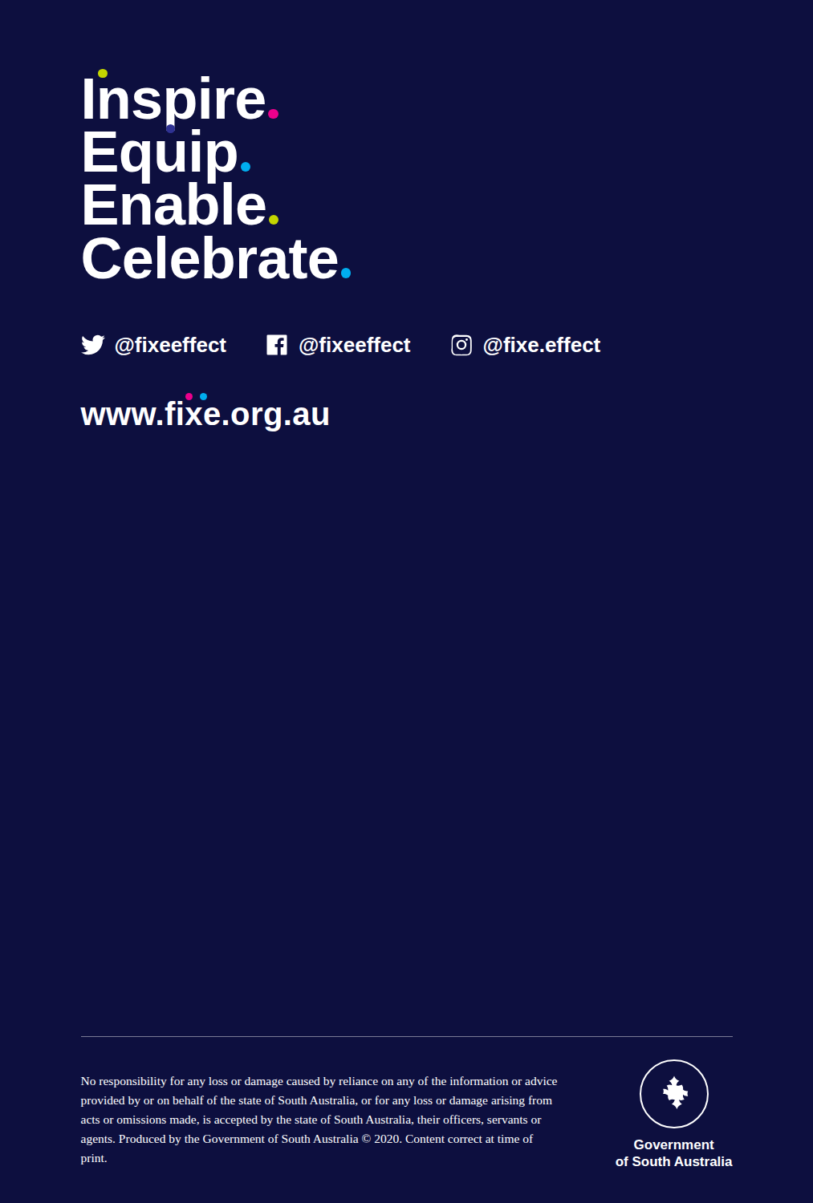Inspire Equip Enable Celebrate
@fixeeffect @fixeeffect @fixe.effect
www.fixe.org.au
No responsibility for any loss or damage caused by reliance on any of the information or advice provided by or on behalf of the state of South Australia, or for any loss or damage arising from acts or omissions made, is accepted by the state of South Australia, their officers, servants or agents. Produced by the Government of South Australia © 2020. Content correct at time of print.
Government
of South Australia